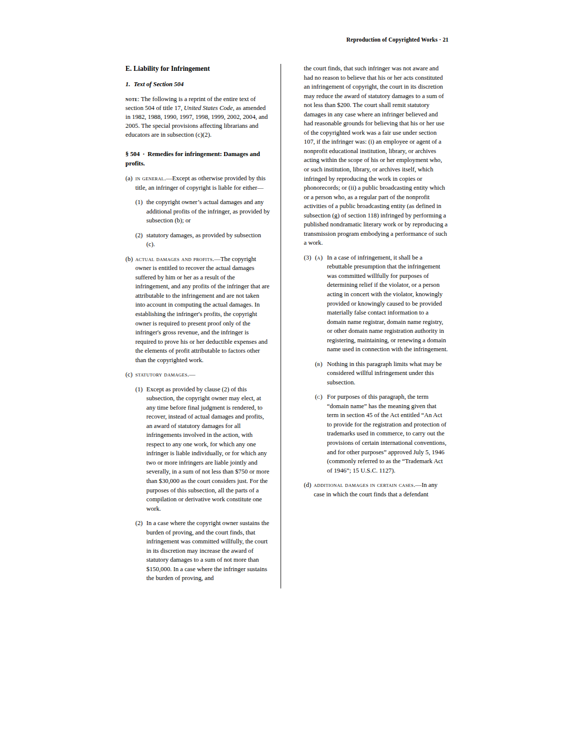Reproduction of Copyrighted Works·21
E. Liability for Infringement
1. Text of Section 504
note: The following is a reprint of the entire text of section 504 of title 17, United States Code, as amended in 1982, 1988, 1990, 1997, 1998, 1999, 2002, 2004, and 2005. The special provisions affecting librarians and educators are in subsection (c)(2).
§ 504·Remedies for infringement: Damages and profits.
(a)
In General.—Except as otherwise provided by this title, an infringer of copyright is liable for either—
(1)
the copyright owner’s actual damages and any additional profits of the infringer, as provided by subsection (b); or
(2)
statutory damages, as provided by subsection (c).
(b)
Actual Damages and Profits.—The copyright owner is entitled to recover the actual damages suffered by him or her as a result of the infringement, and any profits of the infringer that are attributable to the infringement and are not taken into account in computing the actual damages. In establishing the infringer's profits, the copyright owner is required to present proof only of the infringer's gross revenue, and the infringer is required to prove his or her deductible expenses and the elements of profit attributable to factors other than the copyrighted work.
(c)
Statutory Damages.—
(1)
Except as provided by clause (2) of this subsection, the copyright owner may elect, at any time before final judgment is rendered, to recover, instead of actual damages and profits, an award of statutory damages for all infringements involved in the action, with respect to any one work, for which any one infringer is liable individually, or for which any two or more infringers are liable jointly and severally, in a sum of not less than $750 or more than $30,000 as the court considers just. For the purposes of this subsection, all the parts of a compilation or derivative work constitute one work.
(2)
In a case where the copyright owner sustains the burden of proving, and the court finds, that infringement was committed willfully, the court in its discretion may increase the award of statutory damages to a sum of not more than $150,000. In a case where the infringer sustains the burden of proving, and
the court finds, that such infringer was not aware and had no reason to believe that his or her acts constituted an infringement of copyright, the court in its discretion may reduce the award of statutory damages to a sum of not less than $200. The court shall remit statutory damages in any case where an infringer believed and had reasonable grounds for believing that his or her use of the copyrighted work was a fair use under section 107, if the infringer was: (i) an employee or agent of a nonprofit educational institution, library, or archives acting within the scope of his or her employment who, or such institution, library, or archives itself, which infringed by reproducing the work in copies or phonorecords; or (ii) a public broadcasting entity which or a person who, as a regular part of the nonprofit activities of a public broadcasting entity (as defined in subsection (g) of section 118) infringed by performing a published nondramatic literary work or by reproducing a transmission program embodying a performance of such a work.
(3)
(a)
In a case of infringement, it shall be a rebuttable presumption that the infringement was committed willfully for purposes of determining relief if the violator, or a person acting in concert with the violator, knowingly provided or knowingly caused to be provided materially false contact information to a domain name registrar, domain name registry, or other domain name registration authority in registering, maintaining, or renewing a domain name used in connection with the infringement.
(b)
Nothing in this paragraph limits what may be considered willful infringement under this subsection.
(c)
For purposes of this paragraph, the term “domain name” has the meaning given that term in section 45 of the Act entitled “An Act to provide for the registration and protection of trademarks used in commerce, to carry out the provisions of certain international conventions, and for other purposes” approved July 5, 1946 (commonly referred to as the “Trademark Act of 1946”; 15 U.S.C. 1127).
(d)
Additional Damages in Certain Cases.—In any case in which the court finds that a defendant